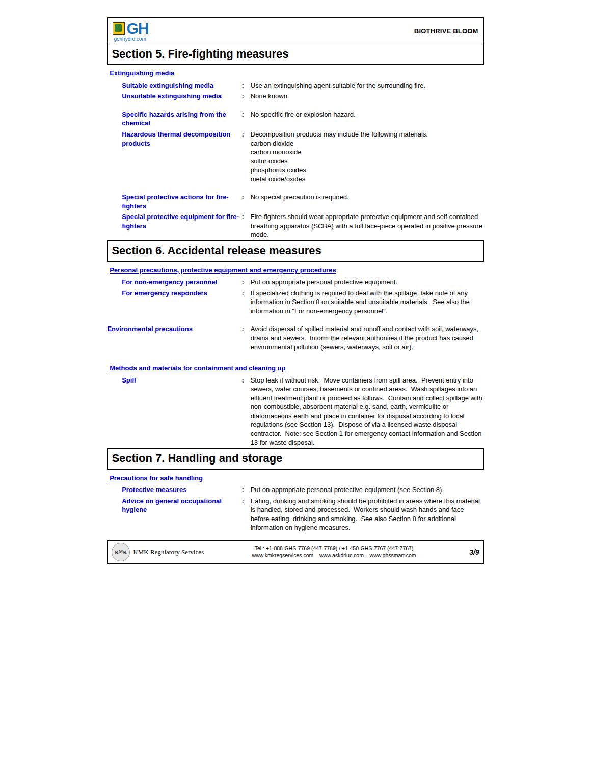GH
genhydro.com
BIOTHRIVE BLOOM
Section 5. Fire-fighting measures
| Extinguishing media |
| Suitable extinguishing media | : | Use an extinguishing agent suitable for the surrounding fire. |
| Unsuitable extinguishing media | : | None known. |
| Specific hazards arising from the chemical | : | No specific fire or explosion hazard. |
| Hazardous thermal decomposition products | : | Decomposition products may include the following materials: carbon dioxide carbon monoxide sulfur oxides phosphorus oxides metal oxide/oxides |
| Special protective actions for fire-fighters | : | No special precaution is required. |
| Special protective equipment for fire-fighters | : | Fire-fighters should wear appropriate protective equipment and self-contained breathing apparatus (SCBA) with a full face-piece operated in positive pressure mode. |
Section 6. Accidental release measures
| Personal precautions, protective equipment and emergency procedures |
| For non-emergency personnel | : | Put on appropriate personal protective equipment. |
| For emergency responders | : | If specialized clothing is required to deal with the spillage, take note of any information in Section 8 on suitable and unsuitable materials. See also the information in "For non-emergency personnel". |
| Environmental precautions | : | Avoid dispersal of spilled material and runoff and contact with soil, waterways, drains and sewers. Inform the relevant authorities if the product has caused environmental pollution (sewers, waterways, soil or air). |
| Methods and materials for containment and cleaning up |
| Spill | : | Stop leak if without risk. Move containers from spill area. Prevent entry into sewers, water courses, basements or confined areas. Wash spillages into an effluent treatment plant or proceed as follows. Contain and collect spillage with non-combustible, absorbent material e.g. sand, earth, vermiculite or diatomaceous earth and place in container for disposal according to local regulations (see Section 13). Dispose of via a licensed waste disposal contractor. Note: see Section 1 for emergency contact information and Section 13 for waste disposal. |
Section 7. Handling and storage
| Precautions for safe handling |
| Protective measures | : | Put on appropriate personal protective equipment (see Section 8). |
| Advice on general occupational hygiene | : | Eating, drinking and smoking should be prohibited in areas where this material is handled, stored and processed. Workers should wash hands and face before eating, drinking and smoking. See also Section 8 for additional information on hygiene measures. |
KMK
KMK Regulatory Services
Tel : +1-888-GHS-7769 (447-7769) / +1-450-GHS-7767 (447-7767)
www.kmkregservices.com www.askdrluc.com www.ghssmart.com
3/9